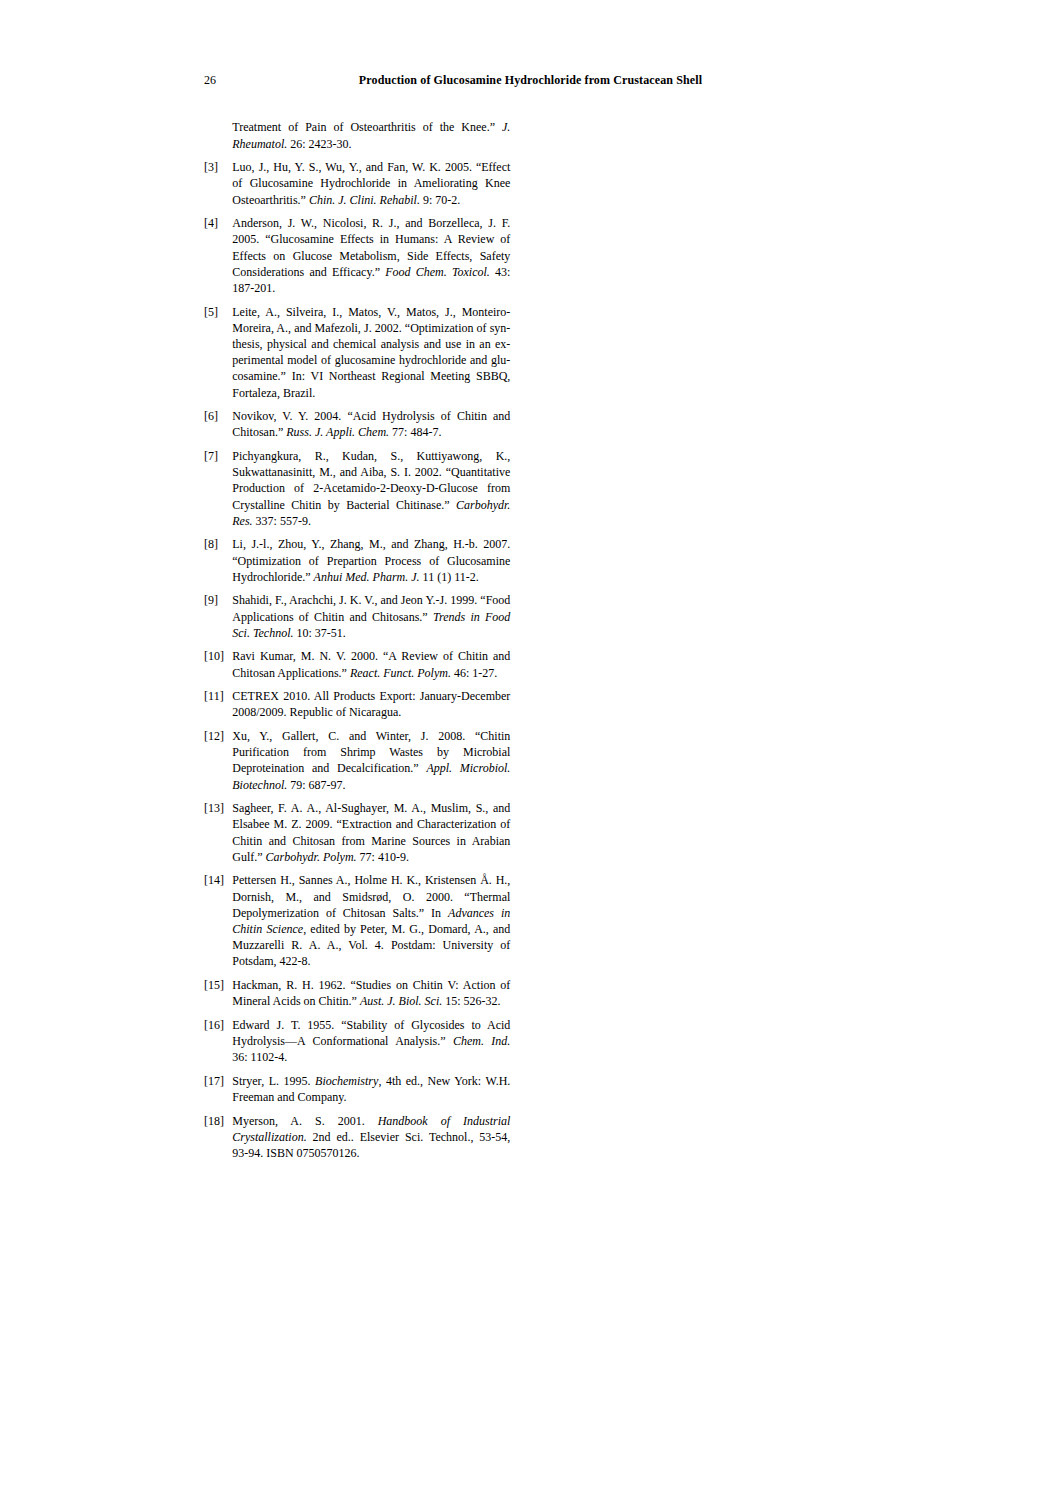26
Production of Glucosamine Hydrochloride from Crustacean Shell
Treatment of Pain of Osteoarthritis of the Knee.” J. Rheumatol. 26: 2423-30.
[3] Luo, J., Hu, Y. S., Wu, Y., and Fan, W. K. 2005. “Effect of Glucosamine Hydrochloride in Ameliorating Knee Osteoarthritis.” Chin. J. Clini. Rehabil. 9: 70-2.
[4] Anderson, J. W., Nicolosi, R. J., and Borzelleca, J. F. 2005. “Glucosamine Effects in Humans: A Review of Effects on Glucose Metabolism, Side Effects, Safety Considerations and Efficacy.” Food Chem. Toxicol. 43: 187-201.
[5] Leite, A., Silveira, I., Matos, V., Matos, J., Monteiro-Moreira, A., and Mafezoli, J. 2002. “Optimization of synthesis, physical and chemical analysis and use in an experimental model of glucosamine hydrochloride and glucosamine.” In: VI Northeast Regional Meeting SBBQ, Fortaleza, Brazil.
[6] Novikov, V. Y. 2004. “Acid Hydrolysis of Chitin and Chitosan.” Russ. J. Appli. Chem. 77: 484-7.
[7] Pichyangkura, R., Kudan, S., Kuttiyawong, K., Sukwattanasinitt, M., and Aiba, S. I. 2002. “Quantitative Production of 2-Acetamido-2-Deoxy-D-Glucose from Crystalline Chitin by Bacterial Chitinase.” Carbohydr. Res. 337: 557-9.
[8] Li, J.-l., Zhou, Y., Zhang, M., and Zhang, H.-b. 2007. “Optimization of Prepartion Process of Glucosamine Hydrochloride.” Anhui Med. Pharm. J. 11 (1) 11-2.
[9] Shahidi, F., Arachchi, J. K. V., and Jeon Y.-J. 1999. “Food Applications of Chitin and Chitosans.” Trends in Food Sci. Technol. 10: 37-51.
[10] Ravi Kumar, M. N. V. 2000. “A Review of Chitin and Chitosan Applications.” React. Funct. Polym. 46: 1-27.
[11] CETREX 2010. All Products Export: January-December 2008/2009. Republic of Nicaragua.
[12] Xu, Y., Gallert, C. and Winter, J. 2008. “Chitin Purification from Shrimp Wastes by Microbial Deproteination and Decalcification.” Appl. Microbiol. Biotechnol. 79: 687-97.
[13] Sagheer, F. A. A., Al-Sughayer, M. A., Muslim, S., and Elsabee M. Z. 2009. “Extraction and Characterization of Chitin and Chitosan from Marine Sources in Arabian Gulf.” Carbohydr. Polym. 77: 410-9.
[14] Pettersen H., Sannes A., Holme H. K., Kristensen Å. H., Dornish, M., and Smidsrød, O. 2000. “Thermal Depolymerization of Chitosan Salts.” In Advances in Chitin Science, edited by Peter, M. G., Domard, A., and Muzzarelli R. A. A., Vol. 4. Postdam: University of Potsdam, 422-8.
[15] Hackman, R. H. 1962. “Studies on Chitin V: Action of Mineral Acids on Chitin.” Aust. J. Biol. Sci. 15: 526-32.
[16] Edward J. T. 1955. “Stability of Glycosides to Acid Hydrolysis—A Conformational Analysis.” Chem. Ind. 36: 1102-4.
[17] Stryer, L. 1995. Biochemistry, 4th ed., New York: W.H. Freeman and Company.
[18] Myerson, A. S. 2001. Handbook of Industrial Crystallization. 2nd ed.. Elsevier Sci. Technol., 53-54, 93-94. ISBN 0750570126.